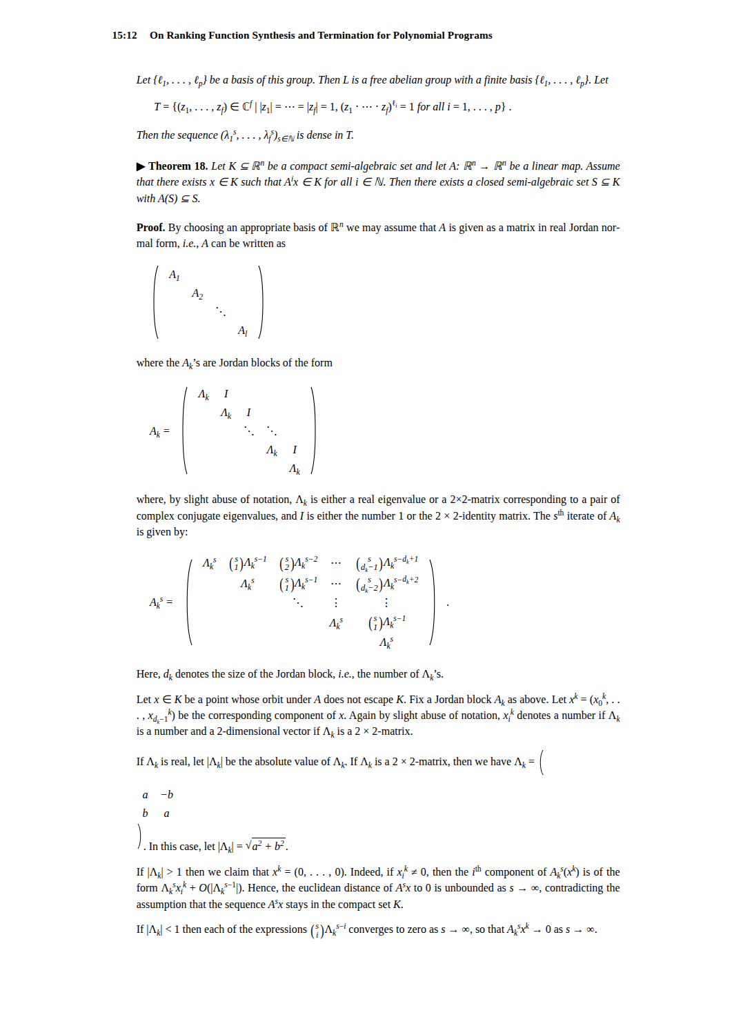15:12 On Ranking Function Synthesis and Termination for Polynomial Programs
Let {ℓ1, . . . , ℓp} be a basis of this group. Then L is a free abelian group with a finite basis {ℓ1, . . . , ℓp}. Let
T = {(z1, . . . , zf) ∈ ℂf | |z1| = ⋯ = |zf| = 1, (z1 ⋅ ⋯ ⋅ zf)ℓi = 1 for all i = 1, . . . , p} .
Then the sequence (λ1s, . . . , λfs)s∈ℕ is dense in T.
▶ Theorem 18. Let K ⊆ ℝn be a compact semi-algebraic set and let A: ℝn → ℝn be a linear map. Assume that there exists x ∈ K such that Aix ∈ K for all i ∈ ℕ. Then there exists a closed semi-algebraic set S ⊆ K with A(S) ⊆ S.
Proof. By choosing an appropriate basis of ℝn we may assume that A is given as a matrix in real Jordan normal form, i.e., A can be written as
| A 1 | | | |
| | A 2 | | |
| | | ⋱ | |
| | | | A l |
where the Ak’s are Jordan blocks of the form
Ak =
| Λ k | I | | | |
| | Λ k | I | | |
| | | ⋱ | ⋱ | |
| | | | Λ k | I |
| | | | | Λ k |
where, by slight abuse of notation, Λk is either a real eigenvalue or a 2×2-matrix corresponding to a pair of complex conjugate eigenvalues, and I is either the number 1 or the 2 × 2-identity matrix. The sth iterate of Ak is given by:
Aks =
| Λ k s | ( s 1 ) Λ k s −1 | ( s 2 ) Λ k s −2 | ⋯ | ( s d k −1 ) Λ k s − d k +1 |
| | Λ k s | ( s 1 ) Λ k s −1 | ⋯ | ( s d k −2 ) Λ k s − d k +2 |
| | | ⋱ | ⋮ | ⋮ |
| | | | Λ k s | ( s 1 ) Λ k s −1 |
| | | | | Λ k s |
.
Here, dk denotes the size of the Jordan block, i.e., the number of Λk’s.
Let x ∈ K be a point whose orbit under A does not escape K. Fix a Jordan block Ak as above. Let xk = (x0k, . . . , xdk−1k) be the corresponding component of x. Again by slight abuse of notation, xik denotes a number if Λk is a number and a 2-dimensional vector if Λk is a 2 × 2-matrix.
If Λk is real, let |Λk| be the absolute value of Λk. If Λk is a 2 × 2-matrix, then we have Λk =
| a | − b |
| b | a |
. In this case, let |Λk| = a2 + b2.
If |Λk| > 1 then we claim that xk = (0, . . . , 0). Indeed, if xik ≠ 0, then the ith component of Aks(xk) is of the form Λksxik + O(|Λks−1|). Hence, the euclidean distance of Asx to 0 is unbounded as s → ∞, contradicting the assumption that the sequence Asx stays in the compact set K.
If |Λk| < 1 then each of the expressions (si) Λks−i converges to zero as s → ∞, so that Aksxk → 0 as s → ∞.